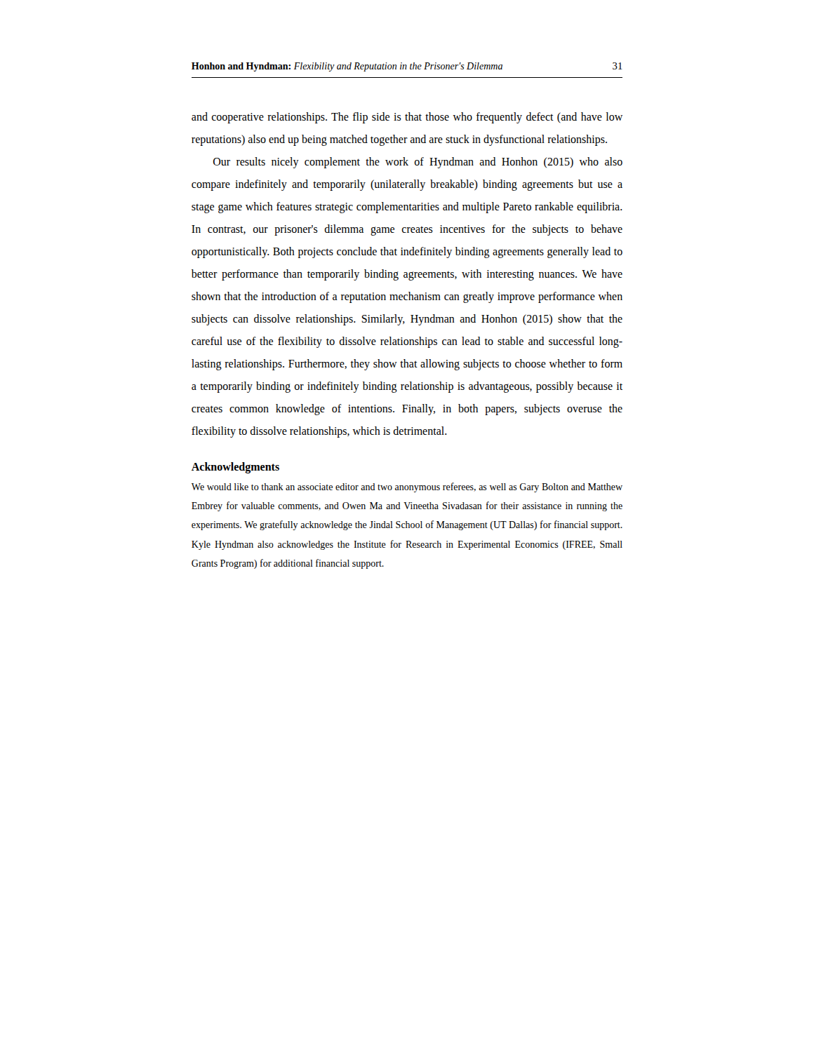Honhon and Hyndman: Flexibility and Reputation in the Prisoner's Dilemma
31
and cooperative relationships. The flip side is that those who frequently defect (and have low reputations) also end up being matched together and are stuck in dysfunctional relationships.
Our results nicely complement the work of Hyndman and Honhon (2015) who also compare indefinitely and temporarily (unilaterally breakable) binding agreements but use a stage game which features strategic complementarities and multiple Pareto rankable equilibria. In contrast, our prisoner's dilemma game creates incentives for the subjects to behave opportunistically. Both projects conclude that indefinitely binding agreements generally lead to better performance than temporarily binding agreements, with interesting nuances. We have shown that the introduction of a reputation mechanism can greatly improve performance when subjects can dissolve relationships. Similarly, Hyndman and Honhon (2015) show that the careful use of the flexibility to dissolve relationships can lead to stable and successful long-lasting relationships. Furthermore, they show that allowing subjects to choose whether to form a temporarily binding or indefinitely binding relationship is advantageous, possibly because it creates common knowledge of intentions. Finally, in both papers, subjects overuse the flexibility to dissolve relationships, which is detrimental.
Acknowledgments
We would like to thank an associate editor and two anonymous referees, as well as Gary Bolton and Matthew Embrey for valuable comments, and Owen Ma and Vineetha Sivadasan for their assistance in running the experiments. We gratefully acknowledge the Jindal School of Management (UT Dallas) for financial support. Kyle Hyndman also acknowledges the Institute for Research in Experimental Economics (IFREE, Small Grants Program) for additional financial support.